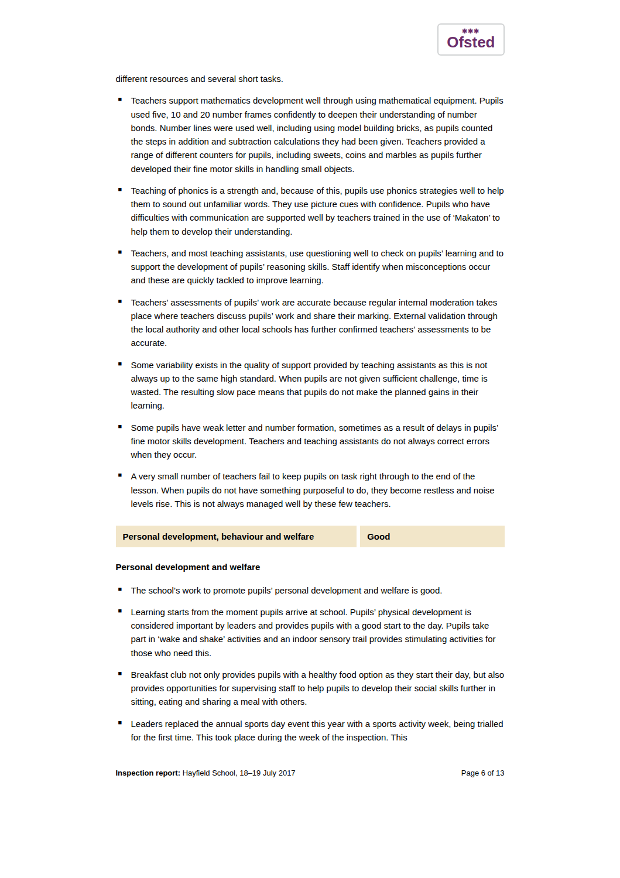✱✱✱
Ofsted
different resources and several short tasks.
Teachers support mathematics development well through using mathematical equipment. Pupils used five, 10 and 20 number frames confidently to deepen their understanding of number bonds. Number lines were used well, including using model building bricks, as pupils counted the steps in addition and subtraction calculations they had been given. Teachers provided a range of different counters for pupils, including sweets, coins and marbles as pupils further developed their fine motor skills in handling small objects.
Teaching of phonics is a strength and, because of this, pupils use phonics strategies well to help them to sound out unfamiliar words. They use picture cues with confidence. Pupils who have difficulties with communication are supported well by teachers trained in the use of ‘Makaton’ to help them to develop their understanding.
Teachers, and most teaching assistants, use questioning well to check on pupils’ learning and to support the development of pupils’ reasoning skills. Staff identify when misconceptions occur and these are quickly tackled to improve learning.
Teachers’ assessments of pupils’ work are accurate because regular internal moderation takes place where teachers discuss pupils’ work and share their marking. External validation through the local authority and other local schools has further confirmed teachers’ assessments to be accurate.
Some variability exists in the quality of support provided by teaching assistants as this is not always up to the same high standard. When pupils are not given sufficient challenge, time is wasted. The resulting slow pace means that pupils do not make the planned gains in their learning.
Some pupils have weak letter and number formation, sometimes as a result of delays in pupils’ fine motor skills development. Teachers and teaching assistants do not always correct errors when they occur.
A very small number of teachers fail to keep pupils on task right through to the end of the lesson. When pupils do not have something purposeful to do, they become restless and noise levels rise. This is not always managed well by these few teachers.
Personal development, behaviour and welfare
Good
Personal development and welfare
The school’s work to promote pupils’ personal development and welfare is good.
Learning starts from the moment pupils arrive at school. Pupils’ physical development is considered important by leaders and provides pupils with a good start to the day. Pupils take part in ‘wake and shake’ activities and an indoor sensory trail provides stimulating activities for those who need this.
Breakfast club not only provides pupils with a healthy food option as they start their day, but also provides opportunities for supervising staff to help pupils to develop their social skills further in sitting, eating and sharing a meal with others.
Leaders replaced the annual sports day event this year with a sports activity week, being trialled for the first time. This took place during the week of the inspection. This
Inspection report: Hayfield School, 18–19 July 2017
Page 6 of 13